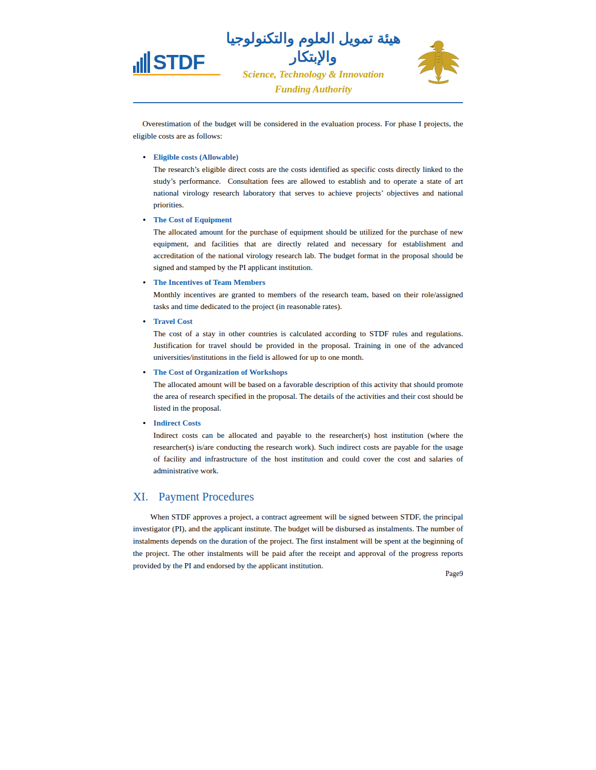STDF
هيئة تمويل العلوم والتكنولوجيا والإبتكار
Science, Technology & Innovation Funding Authority
Overestimation of the budget will be considered in the evaluation process. For phase I projects, the eligible costs are as follows:
Eligible costs (Allowable) The research’s eligible direct costs are the costs identified as specific costs directly linked to the study’s performance. Consultation fees are allowed to establish and to operate a state of art national virology research laboratory that serves to achieve projects’ objectives and national priorities.
The Cost of Equipment The allocated amount for the purchase of equipment should be utilized for the purchase of new equipment, and facilities that are directly related and necessary for establishment and accreditation of the national virology research lab. The budget format in the proposal should be signed and stamped by the PI applicant institution.
The Incentives of Team Members Monthly incentives are granted to members of the research team, based on their role/assigned tasks and time dedicated to the project (in reasonable rates).
Travel Cost The cost of a stay in other countries is calculated according to STDF rules and regulations. Justification for travel should be provided in the proposal. Training in one of the advanced universities/institutions in the field is allowed for up to one month.
The Cost of Organization of Workshops The allocated amount will be based on a favorable description of this activity that should promote the area of research specified in the proposal. The details of the activities and their cost should be listed in the proposal.
Indirect Costs Indirect costs can be allocated and payable to the researcher(s) host institution (where the researcher(s) is/are conducting the research work). Such indirect costs are payable for the usage of facility and infrastructure of the host institution and could cover the cost and salaries of administrative work.
XI. Payment Procedures
When STDF approves a project, a contract agreement will be signed between STDF, the principal investigator (PI), and the applicant institute. The budget will be disbursed as instalments. The number of instalments depends on the duration of the project. The first instalment will be spent at the beginning of the project. The other instalments will be paid after the receipt and approval of the progress reports provided by the PI and endorsed by the applicant institution.
Page9